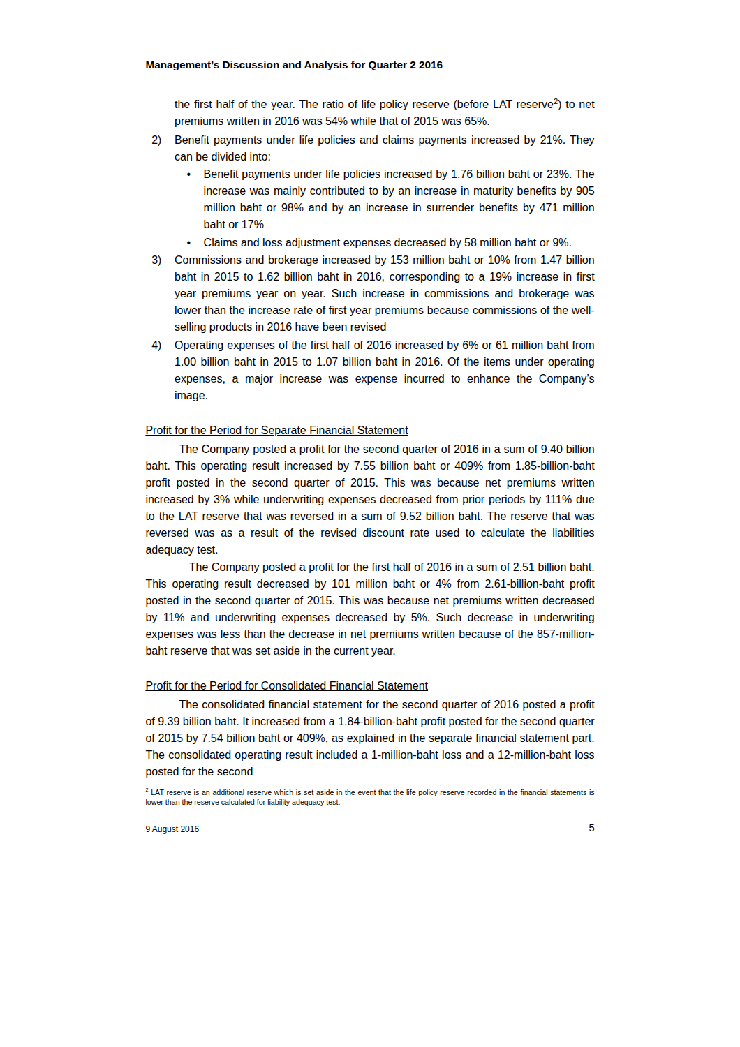Management’s Discussion and Analysis for Quarter 2 2016
the first half of the year. The ratio of life policy reserve (before LAT reserve2) to net premiums written in 2016 was 54% while that of 2015 was 65%.
2) Benefit payments under life policies and claims payments increased by 21%. They can be divided into:
Benefit payments under life policies increased by 1.76 billion baht or 23%. The increase was mainly contributed to by an increase in maturity benefits by 905 million baht or 98% and by an increase in surrender benefits by 471 million baht or 17%
Claims and loss adjustment expenses decreased by 58 million baht or 9%.
3) Commissions and brokerage increased by 153 million baht or 10% from 1.47 billion baht in 2015 to 1.62 billion baht in 2016, corresponding to a 19% increase in first year premiums year on year. Such increase in commissions and brokerage was lower than the increase rate of first year premiums because commissions of the well-selling products in 2016 have been revised
4) Operating expenses of the first half of 2016 increased by 6% or 61 million baht from 1.00 billion baht in 2015 to 1.07 billion baht in 2016. Of the items under operating expenses, a major increase was expense incurred to enhance the Company’s image.
Profit for the Period for Separate Financial Statement
The Company posted a profit for the second quarter of 2016 in a sum of 9.40 billion baht. This operating result increased by 7.55 billion baht or 409% from 1.85-billion-baht profit posted in the second quarter of 2015. This was because net premiums written increased by 3% while underwriting expenses decreased from prior periods by 111% due to the LAT reserve that was reversed in a sum of 9.52 billion baht. The reserve that was reversed was as a result of the revised discount rate used to calculate the liabilities adequacy test.
The Company posted a profit for the first half of 2016 in a sum of 2.51 billion baht. This operating result decreased by 101 million baht or 4% from 2.61-billion-baht profit posted in the second quarter of 2015. This was because net premiums written decreased by 11% and underwriting expenses decreased by 5%. Such decrease in underwriting expenses was less than the decrease in net premiums written because of the 857-million-baht reserve that was set aside in the current year.
Profit for the Period for Consolidated Financial Statement
The consolidated financial statement for the second quarter of 2016 posted a profit of 9.39 billion baht. It increased from a 1.84-billion-baht profit posted for the second quarter of 2015 by 7.54 billion baht or 409%, as explained in the separate financial statement part. The consolidated operating result included a 1-million-baht loss and a 12-million-baht loss posted for the second
2 LAT reserve is an additional reserve which is set aside in the event that the life policy reserve recorded in the financial statements is lower than the reserve calculated for liability adequacy test.
9 August 2016 5